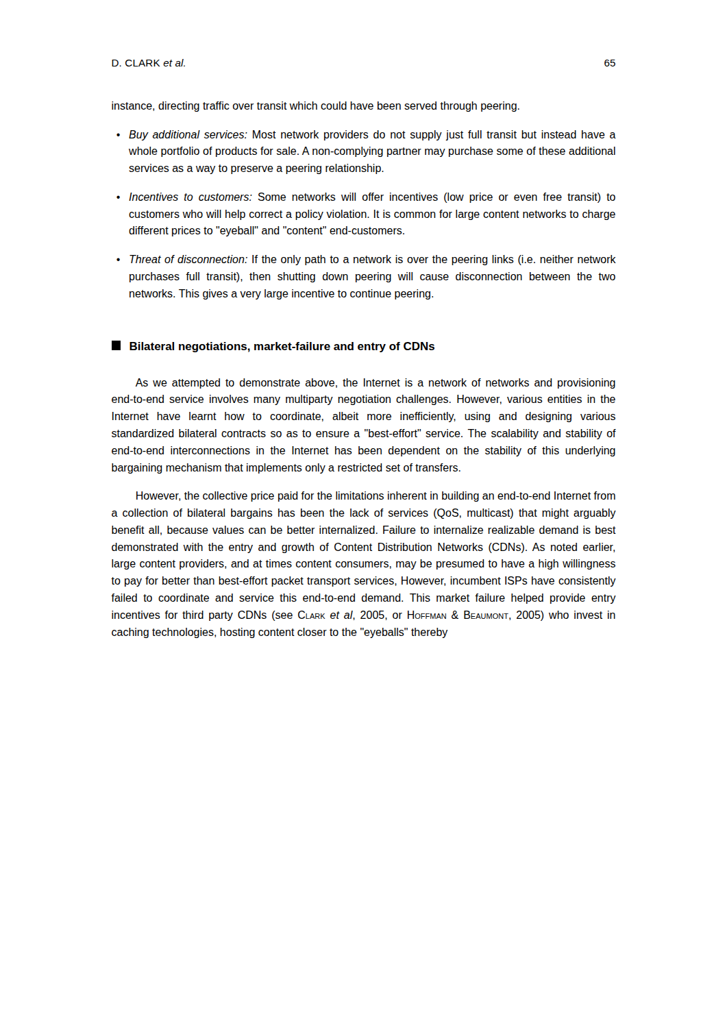D. CLARK et al. 65
instance, directing traffic over transit which could have been served through peering.
Buy additional services: Most network providers do not supply just full transit but instead have a whole portfolio of products for sale. A non-complying partner may purchase some of these additional services as a way to preserve a peering relationship.
Incentives to customers: Some networks will offer incentives (low price or even free transit) to customers who will help correct a policy violation. It is common for large content networks to charge different prices to "eyeball" and "content" end-customers.
Threat of disconnection: If the only path to a network is over the peering links (i.e. neither network purchases full transit), then shutting down peering will cause disconnection between the two networks. This gives a very large incentive to continue peering.
Bilateral negotiations, market-failure and entry of CDNs
As we attempted to demonstrate above, the Internet is a network of networks and provisioning end-to-end service involves many multiparty negotiation challenges. However, various entities in the Internet have learnt how to coordinate, albeit more inefficiently, using and designing various standardized bilateral contracts so as to ensure a "best-effort" service. The scalability and stability of end-to-end interconnections in the Internet has been dependent on the stability of this underlying bargaining mechanism that implements only a restricted set of transfers.
However, the collective price paid for the limitations inherent in building an end-to-end Internet from a collection of bilateral bargains has been the lack of services (QoS, multicast) that might arguably benefit all, because values can be better internalized. Failure to internalize realizable demand is best demonstrated with the entry and growth of Content Distribution Networks (CDNs). As noted earlier, large content providers, and at times content consumers, may be presumed to have a high willingness to pay for better than best-effort packet transport services, However, incumbent ISPs have consistently failed to coordinate and service this end-to-end demand. This market failure helped provide entry incentives for third party CDNs (see Clark et al, 2005, or Hoffman & Beaumont, 2005) who invest in caching technologies, hosting content closer to the "eyeballs" thereby